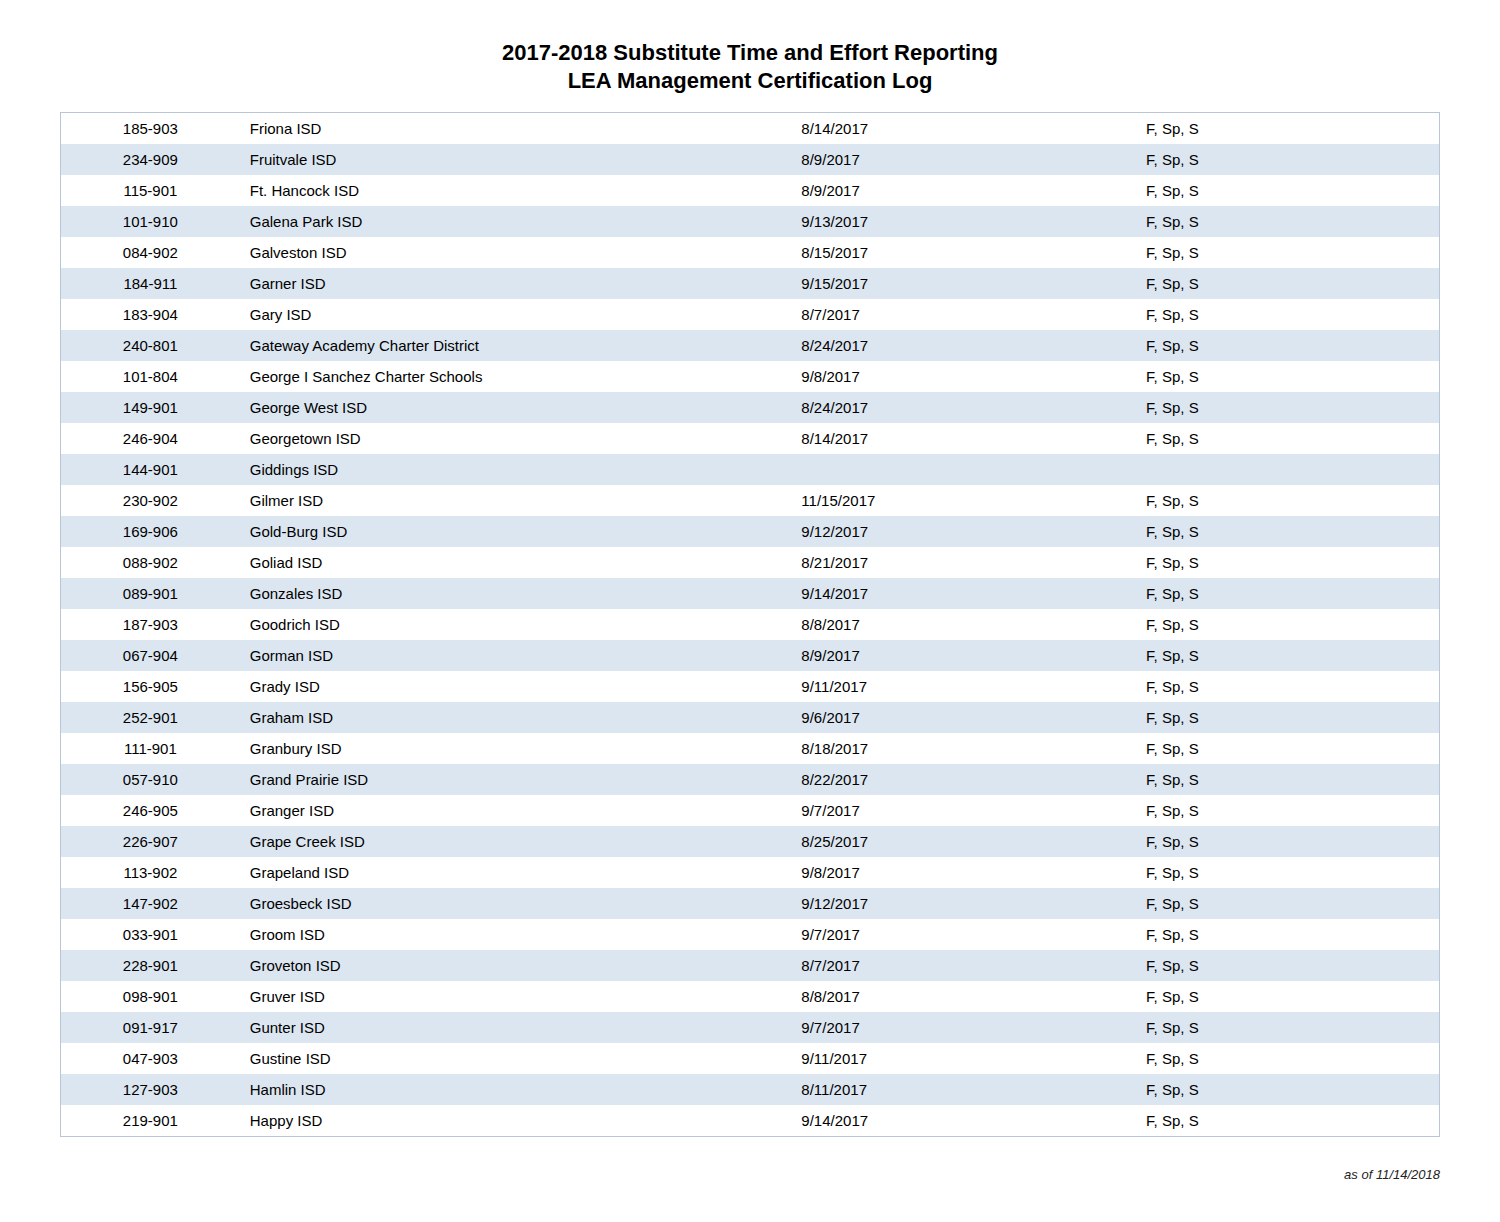2017-2018 Substitute Time and Effort Reporting
LEA Management Certification Log
| 185-903 | Friona ISD | 8/14/2017 | F, Sp, S |
| 234-909 | Fruitvale ISD | 8/9/2017 | F, Sp, S |
| 115-901 | Ft. Hancock ISD | 8/9/2017 | F, Sp, S |
| 101-910 | Galena Park ISD | 9/13/2017 | F, Sp, S |
| 084-902 | Galveston ISD | 8/15/2017 | F, Sp, S |
| 184-911 | Garner ISD | 9/15/2017 | F, Sp, S |
| 183-904 | Gary ISD | 8/7/2017 | F, Sp, S |
| 240-801 | Gateway Academy Charter District | 8/24/2017 | F, Sp, S |
| 101-804 | George I Sanchez Charter Schools | 9/8/2017 | F, Sp, S |
| 149-901 | George West ISD | 8/24/2017 | F, Sp, S |
| 246-904 | Georgetown ISD | 8/14/2017 | F, Sp, S |
| 144-901 | Giddings ISD | | |
| 230-902 | Gilmer ISD | 11/15/2017 | F, Sp, S |
| 169-906 | Gold-Burg ISD | 9/12/2017 | F, Sp, S |
| 088-902 | Goliad ISD | 8/21/2017 | F, Sp, S |
| 089-901 | Gonzales ISD | 9/14/2017 | F, Sp, S |
| 187-903 | Goodrich ISD | 8/8/2017 | F, Sp, S |
| 067-904 | Gorman ISD | 8/9/2017 | F, Sp, S |
| 156-905 | Grady ISD | 9/11/2017 | F, Sp, S |
| 252-901 | Graham ISD | 9/6/2017 | F, Sp, S |
| 111-901 | Granbury ISD | 8/18/2017 | F, Sp, S |
| 057-910 | Grand Prairie ISD | 8/22/2017 | F, Sp, S |
| 246-905 | Granger ISD | 9/7/2017 | F, Sp, S |
| 226-907 | Grape Creek ISD | 8/25/2017 | F, Sp, S |
| 113-902 | Grapeland ISD | 9/8/2017 | F, Sp, S |
| 147-902 | Groesbeck ISD | 9/12/2017 | F, Sp, S |
| 033-901 | Groom ISD | 9/7/2017 | F, Sp, S |
| 228-901 | Groveton ISD | 8/7/2017 | F, Sp, S |
| 098-901 | Gruver ISD | 8/8/2017 | F, Sp, S |
| 091-917 | Gunter ISD | 9/7/2017 | F, Sp, S |
| 047-903 | Gustine ISD | 9/11/2017 | F, Sp, S |
| 127-903 | Hamlin ISD | 8/11/2017 | F, Sp, S |
| 219-901 | Happy ISD | 9/14/2017 | F, Sp, S |
as of 11/14/2018